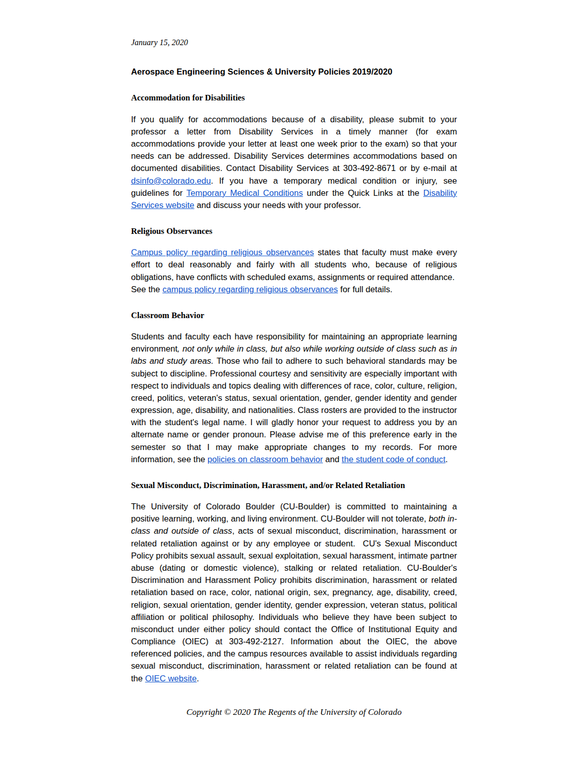January 15, 2020
Aerospace Engineering Sciences & University Policies 2019/2020
Accommodation for Disabilities
If you qualify for accommodations because of a disability, please submit to your professor a letter from Disability Services in a timely manner (for exam accommodations provide your letter at least one week prior to the exam) so that your needs can be addressed. Disability Services determines accommodations based on documented disabilities. Contact Disability Services at 303-492-8671 or by e-mail at dsinfo@colorado.edu. If you have a temporary medical condition or injury, see guidelines for Temporary Medical Conditions under the Quick Links at the Disability Services website and discuss your needs with your professor.
Religious Observances
Campus policy regarding religious observances states that faculty must make every effort to deal reasonably and fairly with all students who, because of religious obligations, have conflicts with scheduled exams, assignments or required attendance. See the campus policy regarding religious observances for full details.
Classroom Behavior
Students and faculty each have responsibility for maintaining an appropriate learning environment, not only while in class, but also while working outside of class such as in labs and study areas. Those who fail to adhere to such behavioral standards may be subject to discipline. Professional courtesy and sensitivity are especially important with respect to individuals and topics dealing with differences of race, color, culture, religion, creed, politics, veteran's status, sexual orientation, gender, gender identity and gender expression, age, disability, and nationalities. Class rosters are provided to the instructor with the student's legal name. I will gladly honor your request to address you by an alternate name or gender pronoun. Please advise me of this preference early in the semester so that I may make appropriate changes to my records. For more information, see the policies on classroom behavior and the student code of conduct.
Sexual Misconduct, Discrimination, Harassment, and/or Related Retaliation
The University of Colorado Boulder (CU-Boulder) is committed to maintaining a positive learning, working, and living environment. CU-Boulder will not tolerate, both in-class and outside of class, acts of sexual misconduct, discrimination, harassment or related retaliation against or by any employee or student. CU's Sexual Misconduct Policy prohibits sexual assault, sexual exploitation, sexual harassment, intimate partner abuse (dating or domestic violence), stalking or related retaliation. CU-Boulder's Discrimination and Harassment Policy prohibits discrimination, harassment or related retaliation based on race, color, national origin, sex, pregnancy, age, disability, creed, religion, sexual orientation, gender identity, gender expression, veteran status, political affiliation or political philosophy. Individuals who believe they have been subject to misconduct under either policy should contact the Office of Institutional Equity and Compliance (OIEC) at 303-492-2127. Information about the OIEC, the above referenced policies, and the campus resources available to assist individuals regarding sexual misconduct, discrimination, harassment or related retaliation can be found at the OIEC website.
Copyright © 2020 The Regents of the University of Colorado